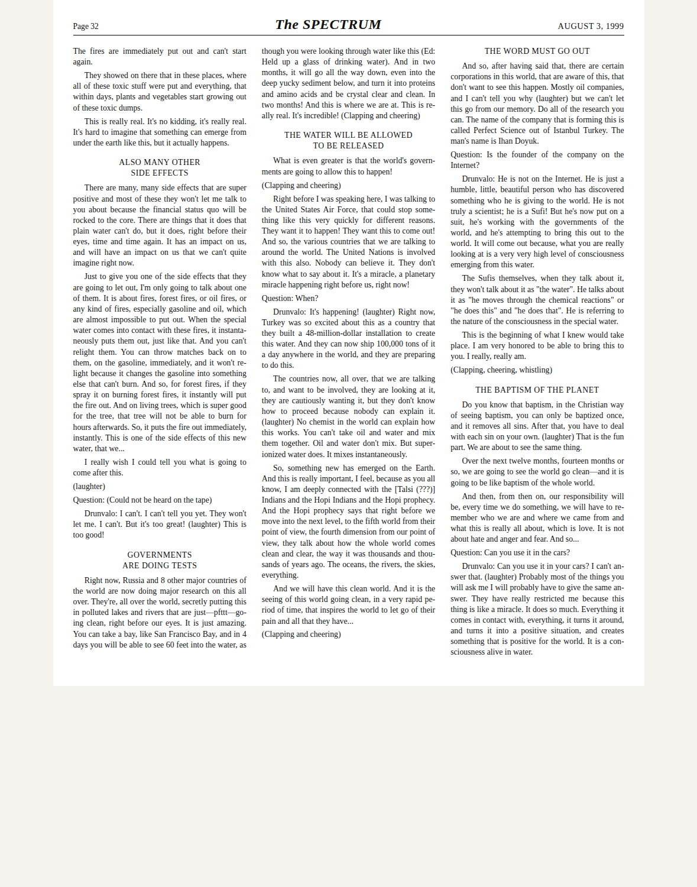Page 32
The SPECTRUM
AUGUST 3, 1999
The fires are immediately put out and can't start again.
They showed on there that in these places, where all of these toxic stuff were put and everything, that within days, plants and vegetables start growing out of these toxic dumps.
This is really real. It's no kidding, it's really real. It's hard to imagine that something can emerge from under the earth like this, but it actually happens.
Also Many Other
Side Effects
There are many, many side effects that are super positive and most of these they won't let me talk to you about because the financial status quo will be rocked to the core. There are things that it does that plain water can't do, but it does, right before their eyes, time and time again. It has an impact on us, and will have an impact on us that we can't quite imagine right now.
Just to give you one of the side effects that they are going to let out, I'm only going to talk about one of them. It is about fires, forest fires, or oil fires, or any kind of fires, especially gasoline and oil, which are almost impossible to put out. When the special water comes into contact with these fires, it instantaneously puts them out, just like that. And you can't relight them. You can throw matches back on to them, on the gasoline, immediately, and it won't relight because it changes the gasoline into something else that can't burn. And so, for forest fires, if they spray it on burning forest fires, it instantly will put the fire out. And on living trees, which is super good for the tree, that tree will not be able to burn for hours afterwards. So, it puts the fire out immediately, instantly. This is one of the side effects of this new water, that we...
I really wish I could tell you what is going to come after this.
(laughter)
Question: (Could not be heard on the tape)
Drunvalo: I can't. I can't tell you yet. They won't let me. I can't. But it's too great! (laughter) This is too good!
Governments
Are Doing Tests
Right now, Russia and 8 other major countries of the world are now doing major research on this all over. They're, all over the world, secretly putting this in polluted lakes and rivers that are just—pfttt—going clean, right before our eyes. It is just amazing. You can take a bay, like San Francisco Bay, and in 4 days you will be able to see 60 feet into the water, as though you were looking through water like this (Ed: Held up a glass of drinking water). And in two months, it will go all the way down, even into the deep yucky sediment below, and turn it into proteins and amino acids and be crystal clear and clean. In two months! And this is where we are at. This is really real. It's incredible! (Clapping and cheering)
The Water Will Be Allowed
To Be Released
What is even greater is that the world's governments are going to allow this to happen!
(Clapping and cheering)
Right before I was speaking here, I was talking to the United States Air Force, that could stop something like this very quickly for different reasons. They want it to happen! They want this to come out! And so, the various countries that we are talking to around the world. The United Nations is involved with this also. Nobody can believe it. They don't know what to say about it. It's a miracle, a planetary miracle happening right before us, right now!
Question: When?
Drunvalo: It's happening! (laughter) Right now, Turkey was so excited about this as a country that they built a 48-million-dollar installation to create this water. And they can now ship 100,000 tons of it a day anywhere in the world, and they are preparing to do this.
The countries now, all over, that we are talking to, and want to be involved, they are looking at it, they are cautiously wanting it, but they don't know how to proceed because nobody can explain it. (laughter) No chemist in the world can explain how this works. You can't take oil and water and mix them together. Oil and water don't mix. But super-ionized water does. It mixes instantaneously.
So, something new has emerged on the Earth. And this is really important, I feel, because as you all know, I am deeply connected with the [Talsi (???)] Indians and the Hopi Indians and the Hopi prophecy. And the Hopi prophecy says that right before we move into the next level, to the fifth world from their point of view, the fourth dimension from our point of view, they talk about how the whole world comes clean and clear, the way it was thousands and thousands of years ago. The oceans, the rivers, the skies, everything.
And we will have this clean world. And it is the seeing of this world going clean, in a very rapid period of time, that inspires the world to let go of their pain and all that they have...
(Clapping and cheering)
The Word Must Go Out
And so, after having said that, there are certain corporations in this world, that are aware of this, that don't want to see this happen. Mostly oil companies, and I can't tell you why (laughter) but we can't let this go from our memory. Do all of the research you can. The name of the company that is forming this is called Perfect Science out of Istanbul Turkey. The man's name is Ihan Doyuk.
Question: Is the founder of the company on the Internet?
Drunvalo: He is not on the Internet. He is just a humble, little, beautiful person who has discovered something who he is giving to the world. He is not truly a scientist; he is a Sufi! But he's now put on a suit, he's working with the governments of the world, and he's attempting to bring this out to the world. It will come out because, what you are really looking at is a very very high level of consciousness emerging from this water.
The Sufis themselves, when they talk about it, they won't talk about it as "the water". He talks about it as "he moves through the chemical reactions" or "he does this" and "he does that". He is referring to the nature of the consciousness in the special water.
This is the beginning of what I knew would take place. I am very honored to be able to bring this to you. I really, really am.
(Clapping, cheering, whistling)
The Baptism Of The Planet
Do you know that baptism, in the Christian way of seeing baptism, you can only be baptized once, and it removes all sins. After that, you have to deal with each sin on your own. (laughter) That is the fun part. We are about to see the same thing.
Over the next twelve months, fourteen months or so, we are going to see the world go clean—and it is going to be like baptism of the whole world.
And then, from then on, our responsibility will be, every time we do something, we will have to remember who we are and where we came from and what this is really all about, which is love. It is not about hate and anger and fear. And so...
Question: Can you use it in the cars?
Drunvalo: Can you use it in your cars? I can't answer that. (laughter) Probably most of the things you will ask me I will probably have to give the same answer. They have really restricted me because this thing is like a miracle. It does so much. Everything it comes in contact with, everything, it turns it around, and turns it into a positive situation, and creates something that is positive for the world. It is a consciousness alive in water.